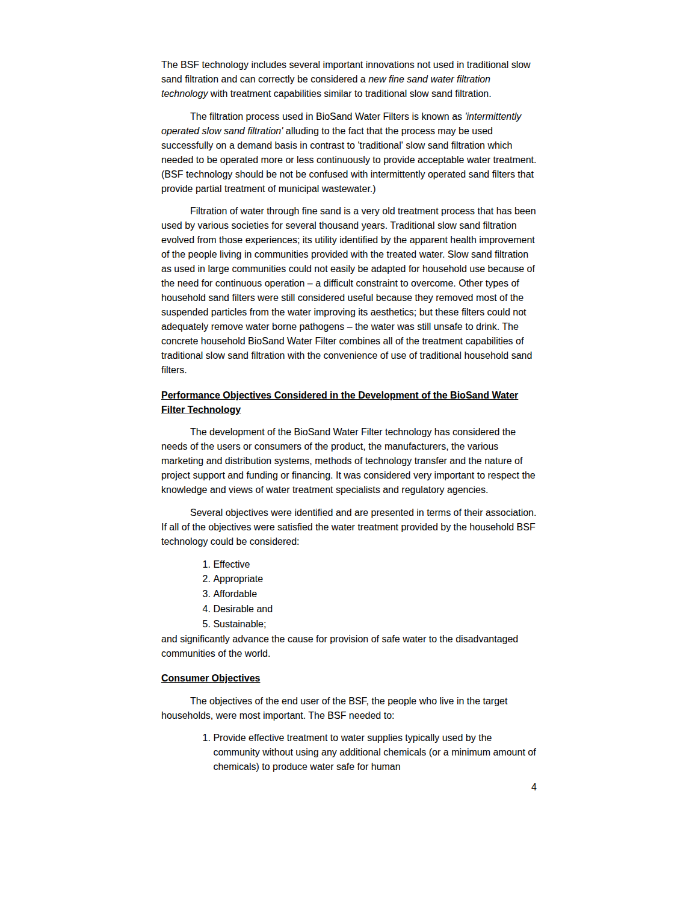The BSF technology includes several important innovations not used in traditional slow sand filtration and can correctly be considered a new fine sand water filtration technology with treatment capabilities similar to traditional slow sand filtration.
The filtration process used in BioSand Water Filters is known as 'intermittently operated slow sand filtration' alluding to the fact that the process may be used successfully on a demand basis in contrast to 'traditional' slow sand filtration which needed to be operated more or less continuously to provide acceptable water treatment. (BSF technology should be not be confused with intermittently operated sand filters that provide partial treatment of municipal wastewater.)
Filtration of water through fine sand is a very old treatment process that has been used by various societies for several thousand years. Traditional slow sand filtration evolved from those experiences; its utility identified by the apparent health improvement of the people living in communities provided with the treated water. Slow sand filtration as used in large communities could not easily be adapted for household use because of the need for continuous operation – a difficult constraint to overcome. Other types of household sand filters were still considered useful because they removed most of the suspended particles from the water improving its aesthetics; but these filters could not adequately remove water borne pathogens – the water was still unsafe to drink. The concrete household BioSand Water Filter combines all of the treatment capabilities of traditional slow sand filtration with the convenience of use of traditional household sand filters.
Performance Objectives Considered in the Development of the BioSand Water Filter Technology
The development of the BioSand Water Filter technology has considered the needs of the users or consumers of the product, the manufacturers, the various marketing and distribution systems, methods of technology transfer and the nature of project support and funding or financing. It was considered very important to respect the knowledge and views of water treatment specialists and regulatory agencies.
Several objectives were identified and are presented in terms of their association. If all of the objectives were satisfied the water treatment provided by the household BSF technology could be considered:
Effective
Appropriate
Affordable
Desirable and
Sustainable;
and significantly advance the cause for provision of safe water to the disadvantaged communities of the world.
Consumer Objectives
The objectives of the end user of the BSF, the people who live in the target households, were most important. The BSF needed to:
Provide effective treatment to water supplies typically used by the community without using any additional chemicals (or a minimum amount of chemicals) to produce water safe for human
4